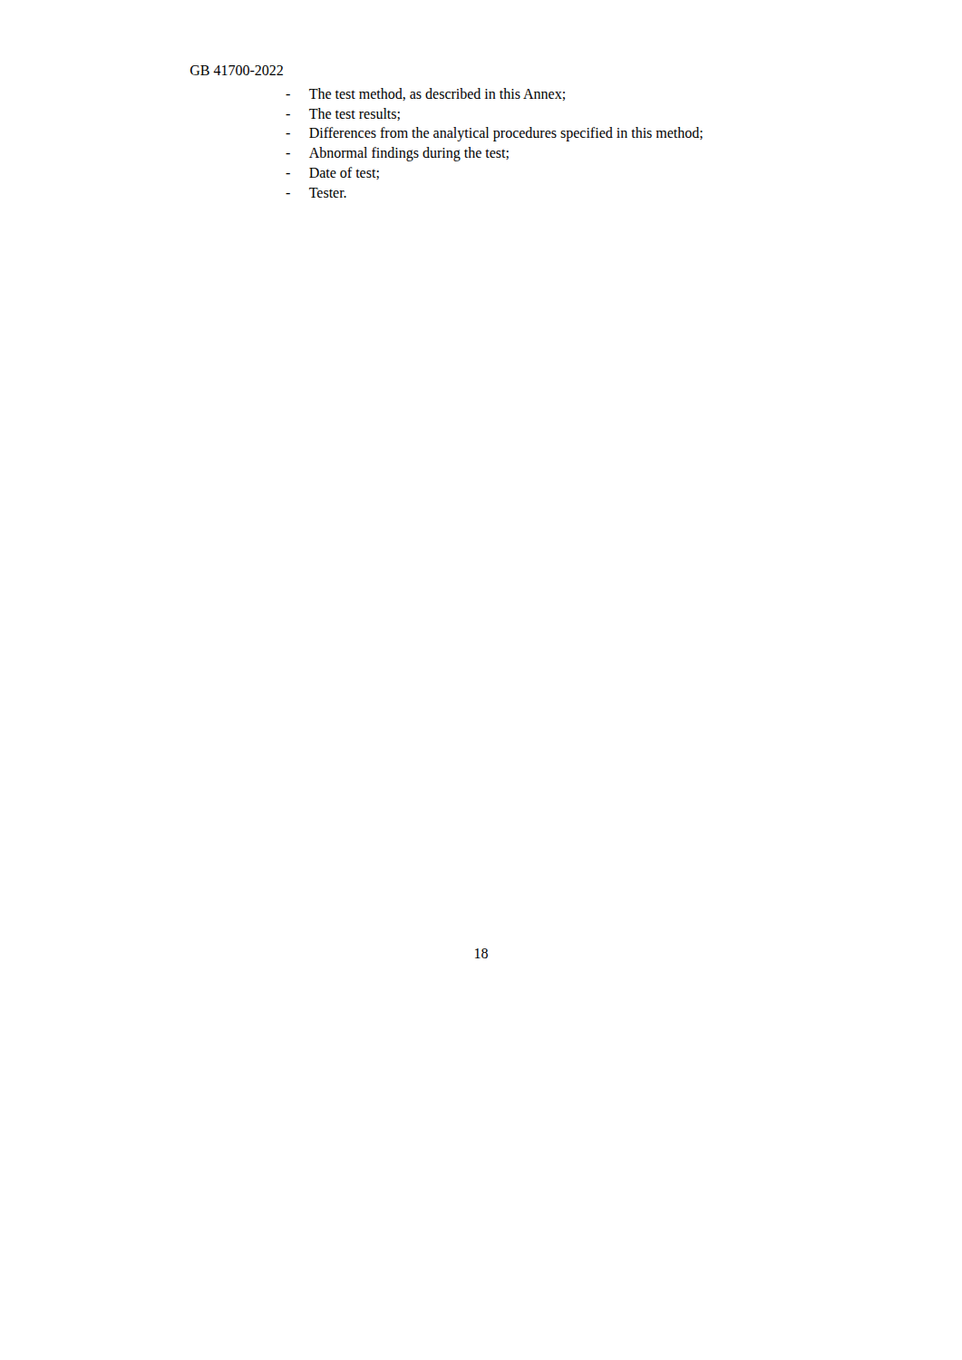GB 41700-2022
The test method, as described in this Annex;
The test results;
Differences from the analytical procedures specified in this method;
Abnormal findings during the test;
Date of test;
Tester.
18